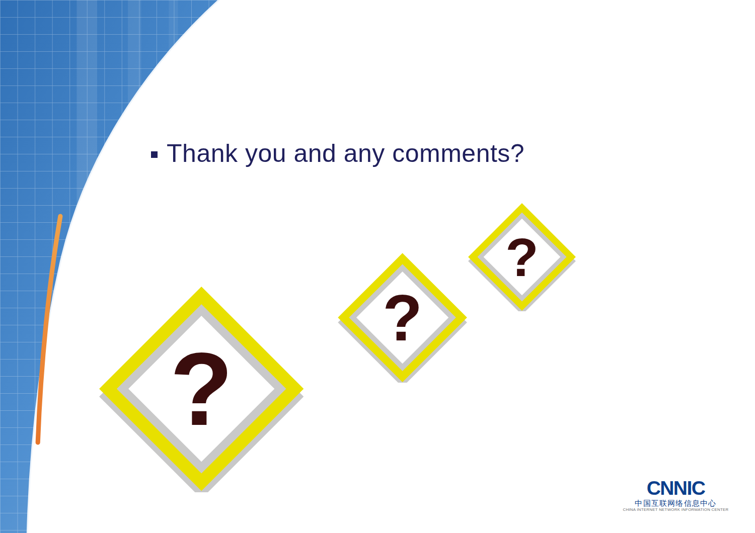Thank you and any comments?
?
?
?
CNNIC
中国互联网络信息中心
CHINA INTERNET NETWORK INFORMATION CENTER